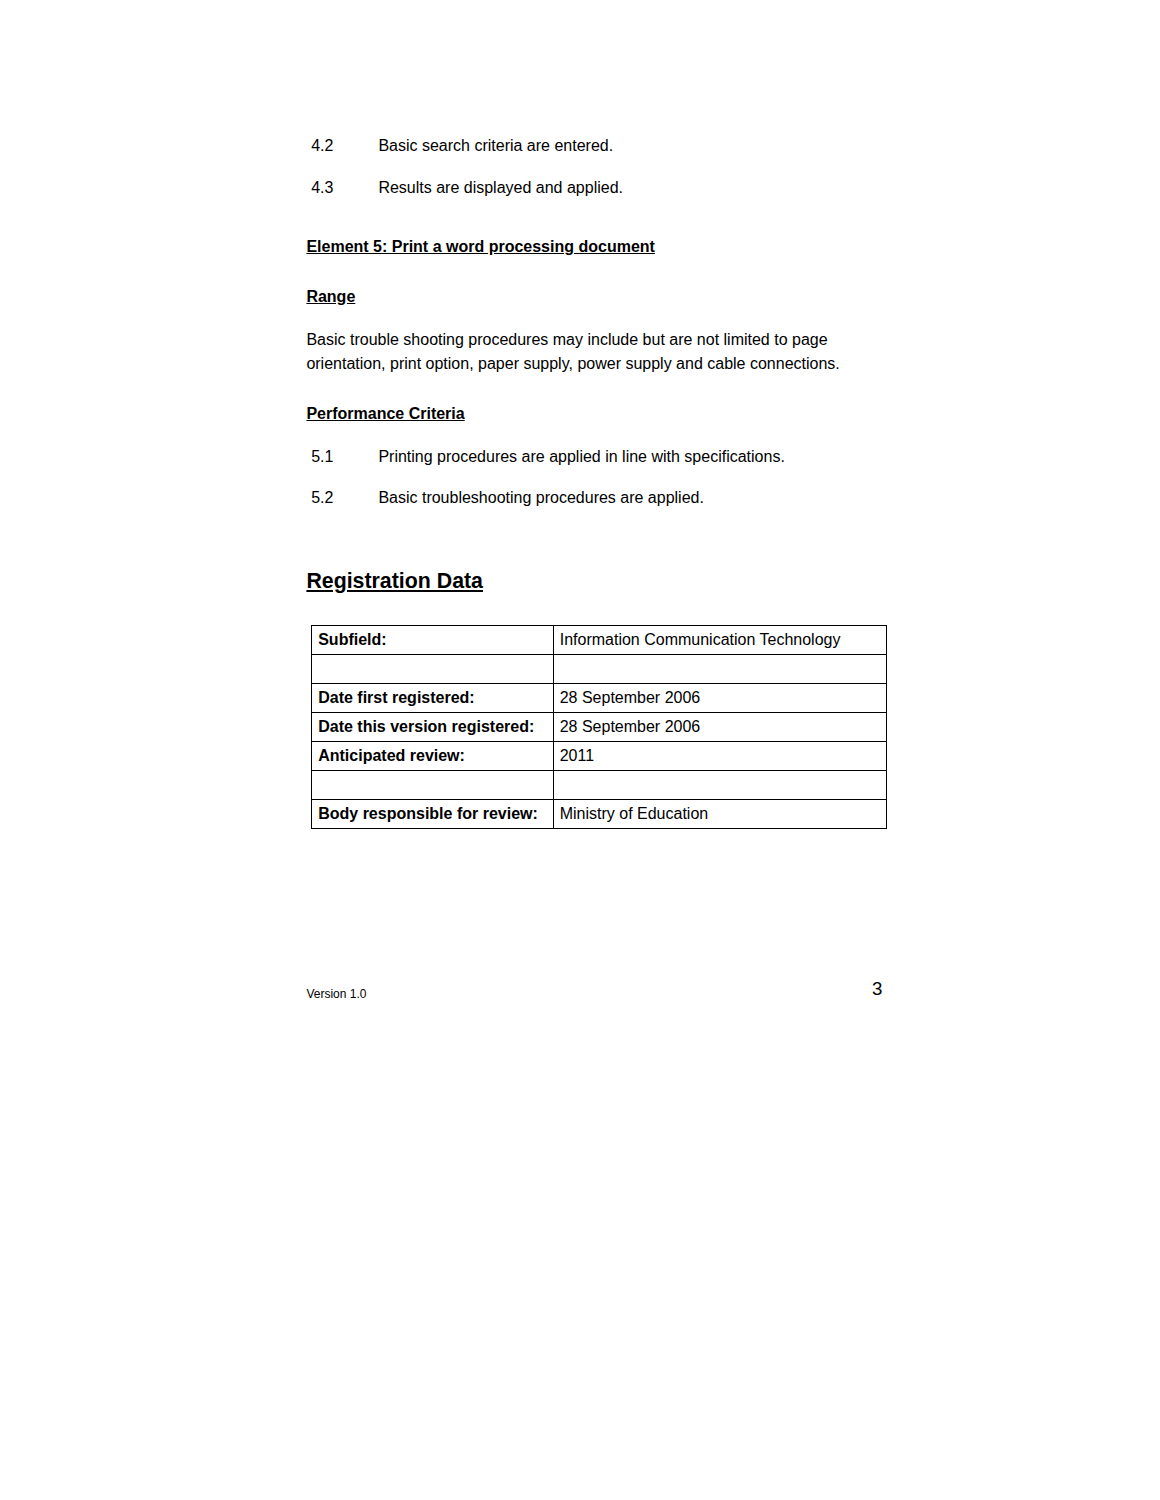4.2 Basic search criteria are entered.
4.3 Results are displayed and applied.
Element 5: Print a word processing document
Range
Basic trouble shooting procedures may include but are not limited to page orientation, print option, paper supply, power supply and cable connections.
Performance Criteria
5.1 Printing procedures are applied in line with specifications.
5.2 Basic troubleshooting procedures are applied.
Registration Data
| Subfield: | Information Communication Technology |
| Date first registered: | 28 September 2006 |
| Date this version registered: | 28 September 2006 |
| Anticipated review: | 2011 |
| Body responsible for review: | Ministry of Education |
Version 1.0 3